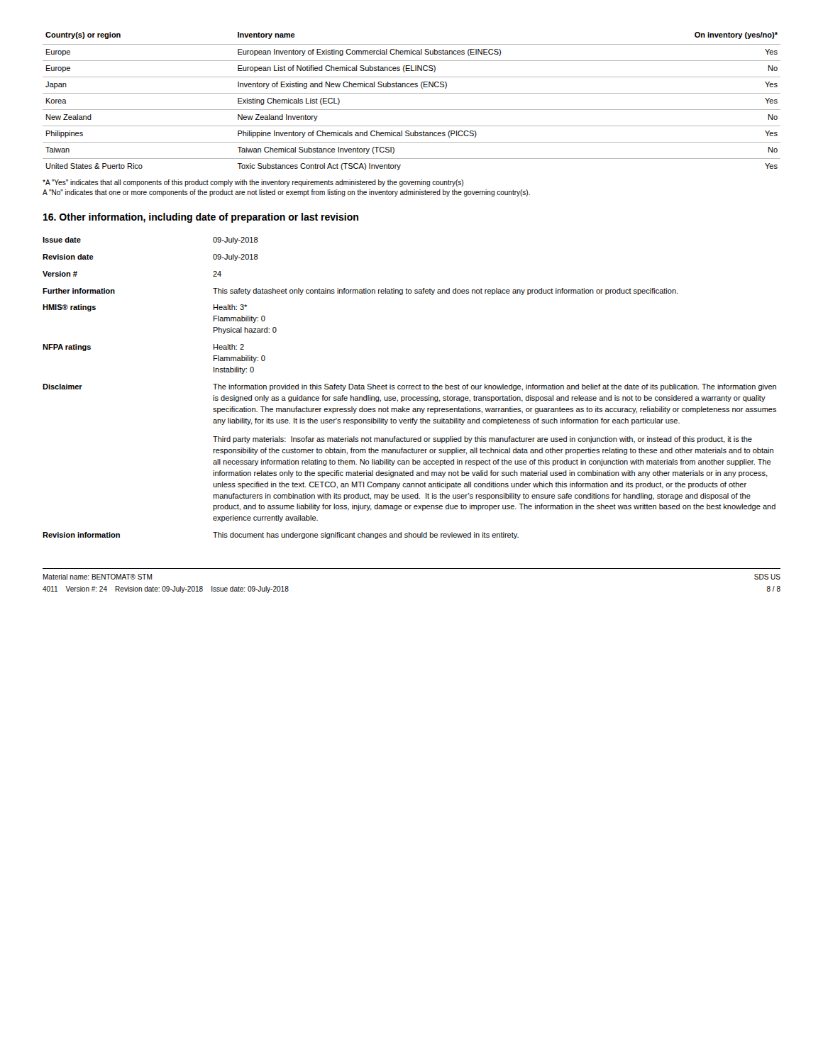| Country(s) or region | Inventory name | On inventory (yes/no)* |
| --- | --- | --- |
| Europe | European Inventory of Existing Commercial Chemical Substances (EINECS) | Yes |
| Europe | European List of Notified Chemical Substances (ELINCS) | No |
| Japan | Inventory of Existing and New Chemical Substances (ENCS) | Yes |
| Korea | Existing Chemicals List (ECL) | Yes |
| New Zealand | New Zealand Inventory | No |
| Philippines | Philippine Inventory of Chemicals and Chemical Substances (PICCS) | Yes |
| Taiwan | Taiwan Chemical Substance Inventory (TCSI) | No |
| United States & Puerto Rico | Toxic Substances Control Act (TSCA) Inventory | Yes |
*A "Yes" indicates that all components of this product comply with the inventory requirements administered by the governing country(s)
A "No" indicates that one or more components of the product are not listed or exempt from listing on the inventory administered by the governing country(s).
16. Other information, including date of preparation or last revision
| Issue date | 09-July-2018 |
| Revision date | 09-July-2018 |
| Version # | 24 |
| Further information | This safety datasheet only contains information relating to safety and does not replace any product information or product specification. |
| HMIS® ratings | Health: 3* Flammability: 0 Physical hazard: 0 |
| NFPA ratings | Health: 2 Flammability: 0 Instability: 0 |
| Disclaimer | The information provided in this Safety Data Sheet is correct to the best of our knowledge, information and belief at the date of its publication. The information given is designed only as a guidance for safe handling, use, processing, storage, transportation, disposal and release and is not to be considered a warranty or quality specification. The manufacturer expressly does not make any representations, warranties, or guarantees as to its accuracy, reliability or completeness nor assumes any liability, for its use. It is the user's responsibility to verify the suitability and completeness of such information for each particular use. Third party materials: Insofar as materials not manufactured or supplied by this manufacturer are used in conjunction with, or instead of this product, it is the responsibility of the customer to obtain, from the manufacturer or supplier, all technical data and other properties relating to these and other materials and to obtain all necessary information relating to them. No liability can be accepted in respect of the use of this product in conjunction with materials from another supplier. The information relates only to the specific material designated and may not be valid for such material used in combination with any other materials or in any process, unless specified in the text. CETCO, an MTI Company cannot anticipate all conditions under which this information and its product, or the products of other manufacturers in combination with its product, may be used. It is the user’s responsibility to ensure safe conditions for handling, storage and disposal of the product, and to assume liability for loss, injury, damage or expense due to improper use. The information in the sheet was written based on the best knowledge and experience currently available. |
| Revision information | This document has undergone significant changes and should be reviewed in its entirety. |
| Material name: BENTOMAT® STM | SDS US |
| 4011 Version #: 24 Revision date: 09-July-2018 Issue date: 09-July-2018 | 8 / 8 |